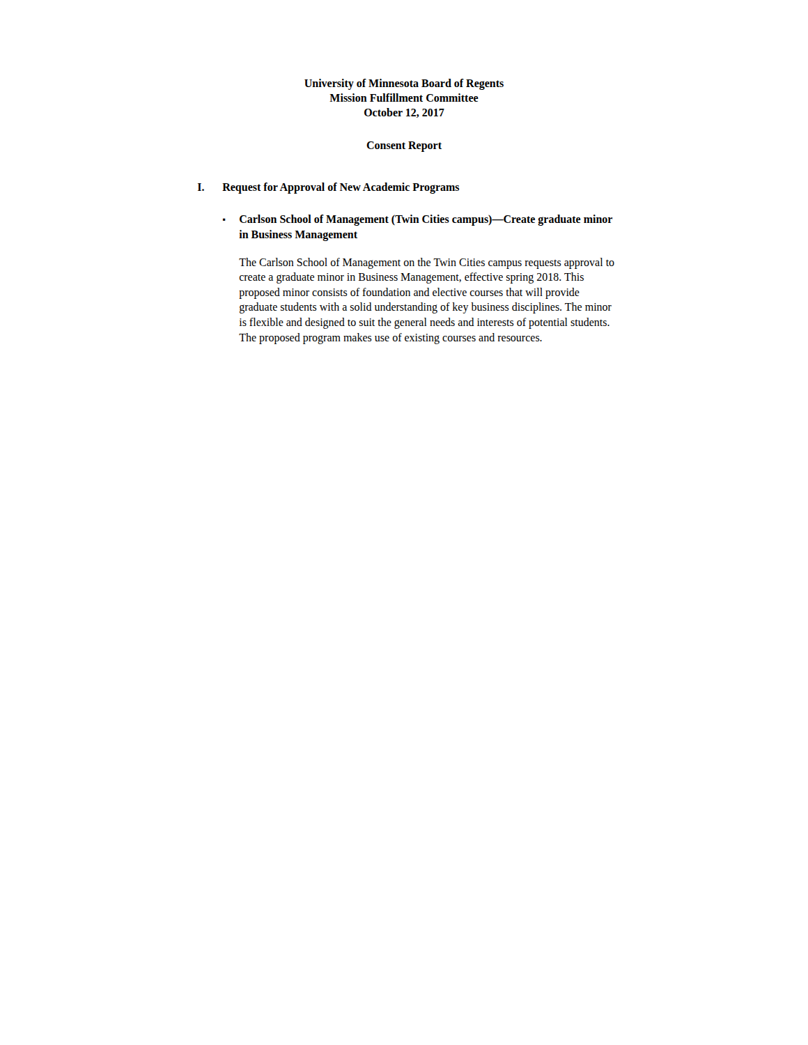University of Minnesota Board of Regents Mission Fulfillment Committee October 12, 2017
Consent Report
I.
Request for Approval of New Academic Programs
▪
Carlson School of Management (Twin Cities campus)—Create graduate minor in Business Management
The Carlson School of Management on the Twin Cities campus requests approval to create a graduate minor in Business Management, effective spring 2018. This proposed minor consists of foundation and elective courses that will provide graduate students with a solid understanding of key business disciplines. The minor is flexible and designed to suit the general needs and interests of potential students. The proposed program makes use of existing courses and resources.